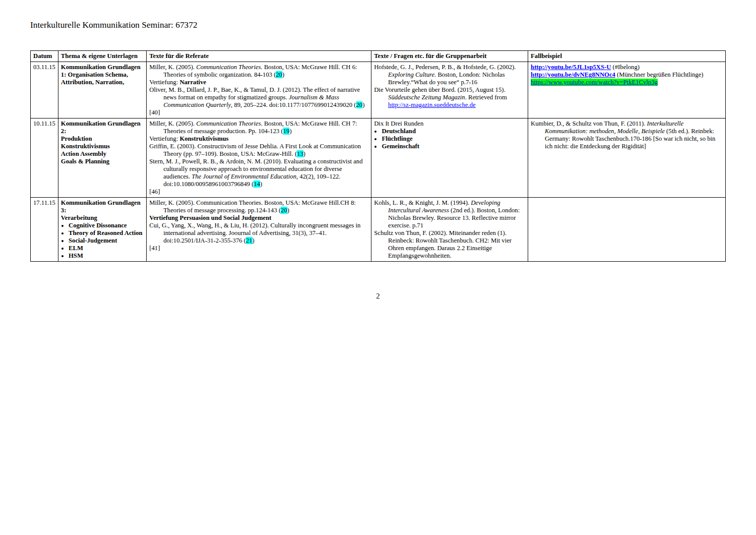Interkulturelle Kommunikation Seminar: 67372
| Datum | Thema & eigene Unterlagen | Texte für die Referate | Texte / Fragen etc. für die Gruppenarbeit | Fallbeispiel |
| --- | --- | --- | --- | --- |
| 03.11.15 | Kommunikation Grundlagen 1: Organisation Schema, Attribution, Narration, | Miller, K. (2005). Communication Theories . Boston, USA: McGrawe Hill. CH 6: Theories of symbolic organization. 84-103 ( 20 ) Vertiefung: Narrative Oliver, M. B., Dillard, J. P., Bae, K., & Tamul, D. J. (2012). The effect of narrative news format on empathy for stigmatized groups. Journalism & Mass Communication Quarterly , 89, 205–224. doi:10.1177/1077699012439020 ( 20 ) [40] | Hofstede, G. J., Pedersen, P. B., & Hofstede, G. (2002). Exploring Culture . Boston, London: Nicholas Brewley.“What do you see“ p.7-16 Die Vorurteile gehen über Bord. (2015, August 15). Süddeutsche Zeitung Magazin . Retrieved from http://sz-magazin.sueddeutsche.de | http://youtu.be/5JL1sp5XS-U (#Ibelong) http://youtu.be/dvNEg8NNOc4 (Münchner begrüßen Flüchtlinge) https://www.youtube.com/watch?v=PtkE1Cvlp3g |
| 10.11.15 | Kommunikation Grundlagen 2: Produktion Konstruktivismus Action Assembly Goals & Planning | Miller, K. (2005). Communication Theories . Boston, USA: McGrawe Hill. CH 7: Theories of message production. Pp. 104-123 ( 19 ) Vertiefung: Konstruktivismus Griffin, E. (2003). Constructivism of Jesse Dehlia. A First Look at Communication Theory (pp. 97–109). Boston, USA: McGraw-Hill. ( 13 ) Stern, M. J., Powell, R. B., & Ardoin, N. M. (2010). Evaluating a constructivist and culturally responsive approach to environmental education for diverse audiences. The Journal of Environmental Education , 42(2), 109–122. doi:10.1080/00958961003796849 ( 14 ) [46] | Dix It Drei Runden Deutschland Flüchtlinge Gemeinschaft | Kumbier, D., & Schultz von Thun, F. (2011). Interkulturelle Kommunikation: methoden, Modelle, Beispiele (5th ed.). Reinbek: Germany: Rowohlt Taschenbuch.170-186 [So war ich nicht, so bin ich nicht: die Entdeckung der Rigidität] |
| 17.11.15 | Kommunikation Grundlagen 3: Verarbeitung Cognitive Dissonance Theory of Reasoned Action Social-Judgement ELM HSM | Miller, K. (2005). Communication Theories. Boston, USA: McGrawe Hill.CH 8: Theories of message processing. pp.124-143 ( 20 ) Vertiefung Persuasion und Social Judgement Cui, G., Yang, X., Wang, H., & Liu, H. (2012). Culturally incongruent messages in international advertising. Joournal of Advertising, 31(3), 37–41. doi:10.2501/IJA-31-2-355-376 ( 21 ) [41] | Kohls, L. R., & Knight, J. M. (1994). Developing Intercultural Awareness (2nd ed.). Boston, London: Nicholas Brewley. Resource 13. Reflective mirror exercise. p.71 Schultz von Thun, F. (2002). Miteinander reden (1). Reinbeck: Rowohlt Taschenbuch. CH2: Mit vier Ohren empfangen. Daraus 2.2 Einseitige Empfangsgewohnheiten. | |
2